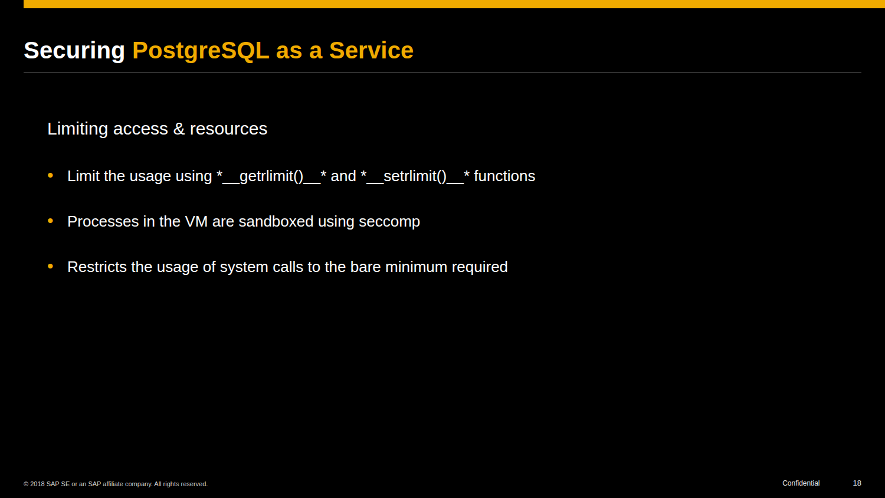Securing PostgreSQL as a Service
Limiting access & resources
Limit the usage using *__getrlimit()__* and *__setrlimit()__* functions
Processes in the VM are sandboxed using seccomp
Restricts the usage of system calls to the bare minimum required
© 2018 SAP SE or an SAP affiliate company. All rights reserved.
Confidential 18